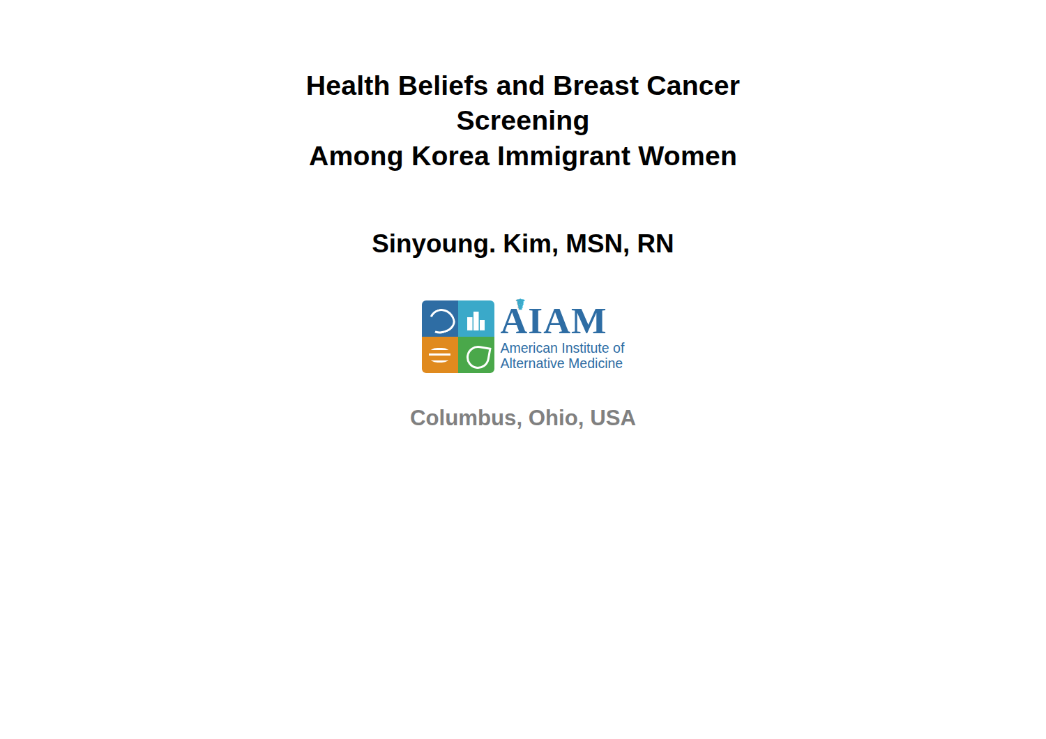Health Beliefs and Breast Cancer Screening
Among Korea Immigrant Women
Sinyoung. Kim, MSN, RN
A☤IAM
American Institute of
Alternative Medicine
Columbus, Ohio, USA